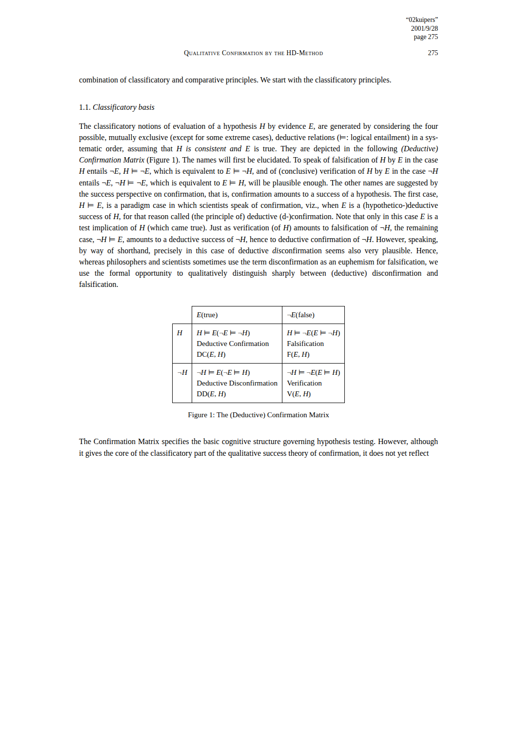“02kuipers”
2001/9/28
page 275
Qualitative Confirmation by the HD-Method 275
combination of classificatory and comparative principles. We start with the classificatory principles.
1.1. Classificatory basis
The classificatory notions of evaluation of a hypothesis H by evidence E, are generated by considering the four possible, mutually exclusive (except for some extreme cases), deductive relations (⊨: logical entailment) in a systematic order, assuming that H is consistent and E is true. They are depicted in the following (Deductive) Confirmation Matrix (Figure 1). The names will first be elucidated. To speak of falsification of H by E in the case H entails ¬E, H ⊨ ¬E, which is equivalent to E ⊨ ¬H, and of (conclusive) verification of H by E in the case ¬H entails ¬E, ¬H ⊨ ¬E, which is equivalent to E ⊨ H, will be plausible enough. The other names are suggested by the success perspective on confirmation, that is, confirmation amounts to a success of a hypothesis. The first case, H ⊨ E, is a paradigm case in which scientists speak of confirmation, viz., when E is a (hypothetico-)deductive success of H, for that reason called (the principle of) deductive (d-)confirmation. Note that only in this case E is a test implication of H (which came true). Just as verification (of H) amounts to falsification of ¬H, the remaining case, ¬H ⊨ E, amounts to a deductive success of ¬H, hence to deductive confirmation of ¬H. However, speaking, by way of shorthand, precisely in this case of deductive disconfirmation seems also very plausible. Hence, whereas philosophers and scientists sometimes use the term disconfirmation as an euphemism for falsification, we use the formal opportunity to qualitatively distinguish sharply between (deductive) disconfirmation and falsification.
| | E (true) | ¬ E (false) |
| --- | --- | --- |
| H | H ⊨ E (¬ E ⊨ ¬ H ) Deductive Confirmation DC( E , H ) | H ⊨ ¬ E ( E ⊨ ¬ H ) Falsification F( E , H ) |
| ¬ H | ¬ H ⊨ E (¬ E ⊨ H ) Deductive Disconfirmation DD( E , H ) | ¬ H ⊨ ¬ E ( E ⊨ H ) Verification V( E , H ) |
Figure 1: The (Deductive) Confirmation Matrix
The Confirmation Matrix specifies the basic cognitive structure governing hypothesis testing. However, although it gives the core of the classificatory part of the qualitative success theory of confirmation, it does not yet reflect